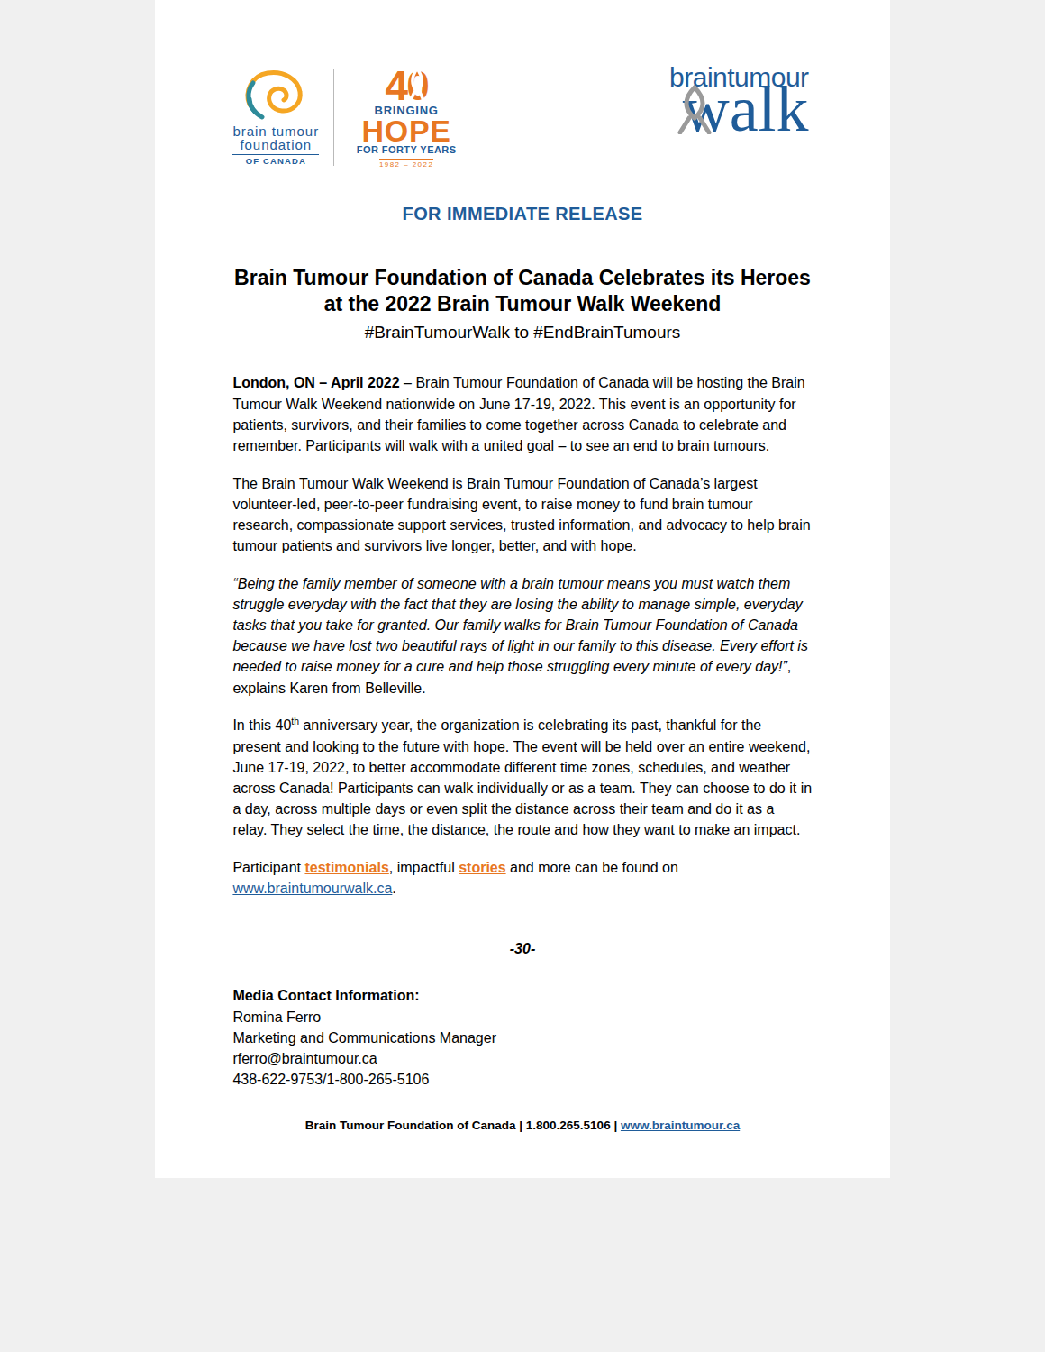brain tumour foundation OF CANADA
40
BRINGING
HOPE
FOR FORTY YEARS
1982 – 2022
braintumour
walk
FOR IMMEDIATE RELEASE
Brain Tumour Foundation of Canada Celebrates its Heroes at the 2022 Brain Tumour Walk Weekend
#BrainTumourWalk to #EndBrainTumours
London, ON – April 2022 – Brain Tumour Foundation of Canada will be hosting the Brain Tumour Walk Weekend nationwide on June 17-19, 2022. This event is an opportunity for patients, survivors, and their families to come together across Canada to celebrate and remember. Participants will walk with a united goal – to see an end to brain tumours.
The Brain Tumour Walk Weekend is Brain Tumour Foundation of Canada’s largest volunteer-led, peer-to-peer fundraising event, to raise money to fund brain tumour research, compassionate support services, trusted information, and advocacy to help brain tumour patients and survivors live longer, better, and with hope.
“Being the family member of someone with a brain tumour means you must watch them struggle everyday with the fact that they are losing the ability to manage simple, everyday tasks that you take for granted. Our family walks for Brain Tumour Foundation of Canada because we have lost two beautiful rays of light in our family to this disease. Every effort is needed to raise money for a cure and help those struggling every minute of every day!”, explains Karen from Belleville.
In this 40th anniversary year, the organization is celebrating its past, thankful for the present and looking to the future with hope. The event will be held over an entire weekend, June 17-19, 2022, to better accommodate different time zones, schedules, and weather across Canada! Participants can walk individually or as a team. They can choose to do it in a day, across multiple days or even split the distance across their team and do it as a relay. They select the time, the distance, the route and how they want to make an impact.
Participant testimonials, impactful stories and more can be found on www.braintumourwalk.ca.
-30-
Media Contact Information:
Romina Ferro
Marketing and Communications Manager
rferro@braintumour.ca
438-622-9753/1-800-265-5106
Brain Tumour Foundation of Canada | 1.800.265.5106 | www.braintumour.ca